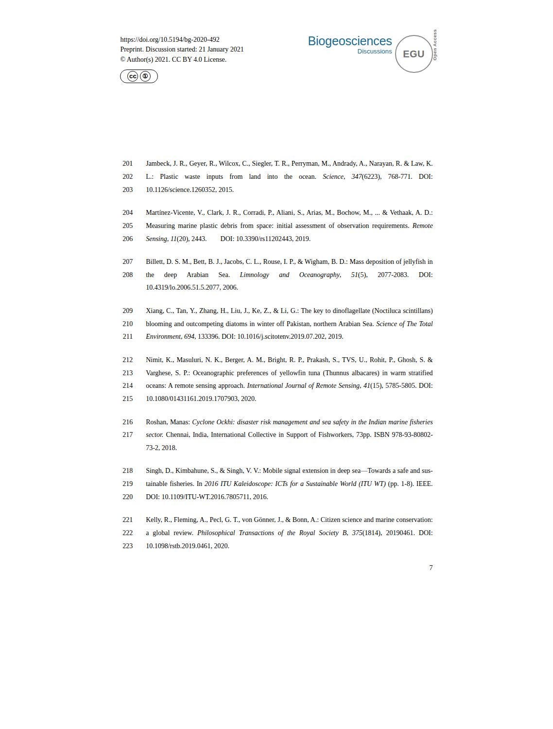https://doi.org/10.5194/bg-2020-492
Preprint. Discussion started: 21 January 2021
© Author(s) 2021. CC BY 4.0 License.
cc
①
Biogeosciences
Discussions
Open Access EGU
201
202
203
Jambeck, J. R., Geyer, R., Wilcox, C., Siegler, T. R., Perryman, M., Andrady, A., Narayan, R. & Law, K. L.: Plastic waste inputs from land into the ocean. Science, 347(6223), 768-771. DOI: 10.1126/science.1260352, 2015.
204
205
206
Martínez-Vicente, V., Clark, J. R., Corradi, P., Aliani, S., Arias, M., Bochow, M., ... & Vethaak, A. D.: Measuring marine plastic debris from space: initial assessment of observation requirements. Remote Sensing, 11(20), 2443. DOI: 10.3390/rs11202443, 2019.
207
208
Billett, D. S. M., Bett, B. J., Jacobs, C. L., Rouse, I. P., & Wigham, B. D.: Mass deposition of jellyfish in the deep Arabian Sea. Limnology and Oceanography, 51(5), 2077-2083. DOI: 10.4319/lo.2006.51.5.2077, 2006.
209
210
211
Xiang, C., Tan, Y., Zhang, H., Liu, J., Ke, Z., & Li, G.: The key to dinoflagellate (Noctiluca scintillans) blooming and outcompeting diatoms in winter off Pakistan, northern Arabian Sea. Science of The Total Environment, 694, 133396. DOI: 10.1016/j.scitotenv.2019.07.202, 2019.
212
213
214
215
Nimit, K., Masuluri, N. K., Berger, A. M., Bright, R. P., Prakash, S., TVS, U., Rohit, P., Ghosh, S. & Varghese, S. P.: Oceanographic preferences of yellowfin tuna (Thunnus albacares) in warm stratified oceans: A remote sensing approach. International Journal of Remote Sensing, 41(15), 5785-5805. DOI: 10.1080/01431161.2019.1707903, 2020.
216
217
Roshan, Manas: Cyclone Ockhi: disaster risk management and sea safety in the Indian marine fisheries sector. Chennai, India, International Collective in Support of Fishworkers, 73pp. ISBN 978-93-80802-73-2, 2018.
218
219
220
Singh, D., Kimbahune, S., & Singh, V. V.: Mobile signal extension in deep sea—Towards a safe and sustainable fisheries. In 2016 ITU Kaleidoscope: ICTs for a Sustainable World (ITU WT) (pp. 1-8). IEEE. DOI: 10.1109/ITU-WT.2016.7805711, 2016.
221
222
223
Kelly, R., Fleming, A., Pecl, G. T., von Gönner, J., & Bonn, A.: Citizen science and marine conservation: a global review. Philosophical Transactions of the Royal Society B, 375(1814), 20190461. DOI: 10.1098/rstb.2019.0461, 2020.
7